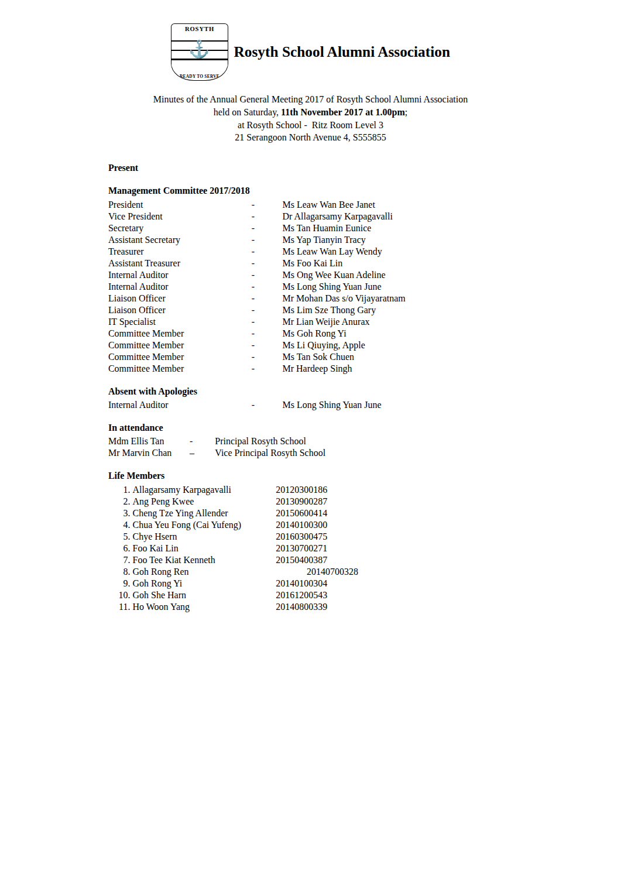ROSYTH
⚓
READY TO SERVE
Rosyth School Alumni Association
Minutes of the Annual General Meeting 2017 of Rosyth School Alumni Association
held on Saturday, 11th November 2017 at 1.00pm;
at Rosyth School - Ritz Room Level 3
21 Serangoon North Avenue 4, S555855
Present
Management Committee 2017/2018
| President | - | Ms Leaw Wan Bee Janet |
| Vice President | - | Dr Allagarsamy Karpagavalli |
| Secretary | - | Ms Tan Huamin Eunice |
| Assistant Secretary | - | Ms Yap Tianyin Tracy |
| Treasurer | - | Ms Leaw Wan Lay Wendy |
| Assistant Treasurer | - | Ms Foo Kai Lin |
| Internal Auditor | - | Ms Ong Wee Kuan Adeline |
| Internal Auditor | - | Ms Long Shing Yuan June |
| Liaison Officer | - | Mr Mohan Das s/o Vijayaratnam |
| Liaison Officer | - | Ms Lim Sze Thong Gary |
| IT Specialist | - | Mr Lian Weijie Anurax |
| Committee Member | - | Ms Goh Rong Yi |
| Committee Member | - | Ms Li Qiuying, Apple |
| Committee Member | - | Ms Tan Sok Chuen |
| Committee Member | - | Mr Hardeep Singh |
Absent with Apologies
| Internal Auditor | - | Ms Long Shing Yuan June |
In attendance
| Mdm Ellis Tan | - | Principal Rosyth School |
| Mr Marvin Chan | – | Vice Principal Rosyth School |
Life Members
Allagarsamy Karpagavalli 20120300186
Ang Peng Kwee 20130900287
Cheng Tze Ying Allender 20150600414
Chua Yeu Fong (Cai Yufeng) 20140100300
Chye Hsern 20160300475
Foo Kai Lin 20130700271
Foo Tee Kiat Kenneth 20150400387
Goh Rong Ren 20140700328
Goh Rong Yi 20140100304
Goh She Harn 20161200543
Ho Woon Yang 20140800339